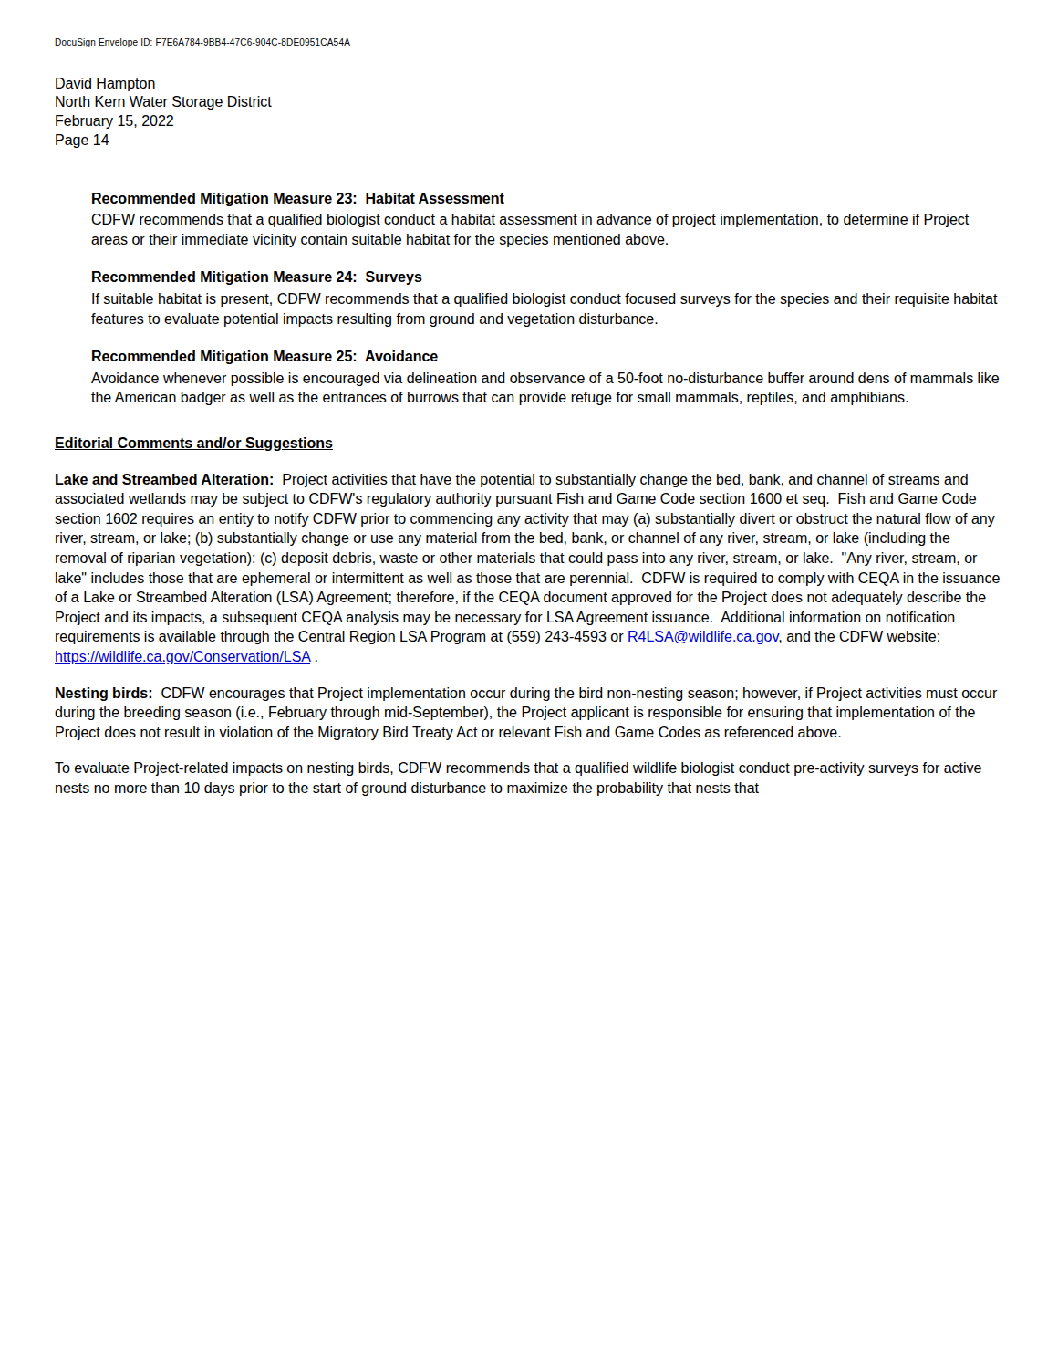DocuSign Envelope ID: F7E6A784-9BB4-47C6-904C-8DE0951CA54A
David Hampton
North Kern Water Storage District
February 15, 2022
Page 14
Recommended Mitigation Measure 23: Habitat Assessment
CDFW recommends that a qualified biologist conduct a habitat assessment in advance of project implementation, to determine if Project areas or their immediate vicinity contain suitable habitat for the species mentioned above.
Recommended Mitigation Measure 24: Surveys
If suitable habitat is present, CDFW recommends that a qualified biologist conduct focused surveys for the species and their requisite habitat features to evaluate potential impacts resulting from ground and vegetation disturbance.
Recommended Mitigation Measure 25: Avoidance
Avoidance whenever possible is encouraged via delineation and observance of a 50-foot no-disturbance buffer around dens of mammals like the American badger as well as the entrances of burrows that can provide refuge for small mammals, reptiles, and amphibians.
Editorial Comments and/or Suggestions
Lake and Streambed Alteration: Project activities that have the potential to substantially change the bed, bank, and channel of streams and associated wetlands may be subject to CDFW's regulatory authority pursuant Fish and Game Code section 1600 et seq. Fish and Game Code section 1602 requires an entity to notify CDFW prior to commencing any activity that may (a) substantially divert or obstruct the natural flow of any river, stream, or lake; (b) substantially change or use any material from the bed, bank, or channel of any river, stream, or lake (including the removal of riparian vegetation): (c) deposit debris, waste or other materials that could pass into any river, stream, or lake. "Any river, stream, or lake" includes those that are ephemeral or intermittent as well as those that are perennial. CDFW is required to comply with CEQA in the issuance of a Lake or Streambed Alteration (LSA) Agreement; therefore, if the CEQA document approved for the Project does not adequately describe the Project and its impacts, a subsequent CEQA analysis may be necessary for LSA Agreement issuance. Additional information on notification requirements is available through the Central Region LSA Program at (559) 243-4593 or R4LSA@wildlife.ca.gov, and the CDFW website: https://wildlife.ca.gov/Conservation/LSA .
Nesting birds: CDFW encourages that Project implementation occur during the bird non-nesting season; however, if Project activities must occur during the breeding season (i.e., February through mid-September), the Project applicant is responsible for ensuring that implementation of the Project does not result in violation of the Migratory Bird Treaty Act or relevant Fish and Game Codes as referenced above.
To evaluate Project-related impacts on nesting birds, CDFW recommends that a qualified wildlife biologist conduct pre-activity surveys for active nests no more than 10 days prior to the start of ground disturbance to maximize the probability that nests that